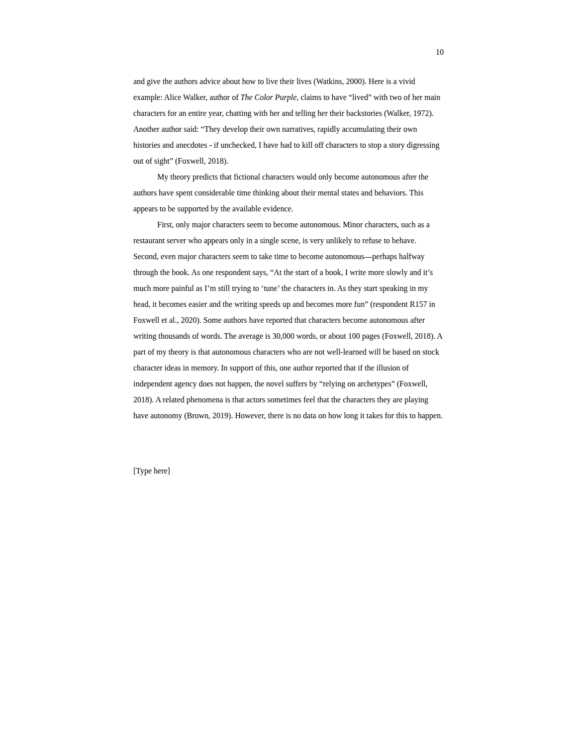10
and give the authors advice about how to live their lives (Watkins, 2000). Here is a vivid example: Alice Walker, author of The Color Purple, claims to have “lived” with two of her main characters for an entire year, chatting with her and telling her their backstories (Walker, 1972). Another author said: “They develop their own narratives, rapidly accumulating their own histories and anecdotes - if unchecked, I have had to kill off characters to stop a story digressing out of sight” (Foxwell, 2018).
My theory predicts that fictional characters would only become autonomous after the authors have spent considerable time thinking about their mental states and behaviors. This appears to be supported by the available evidence.
First, only major characters seem to become autonomous. Minor characters, such as a restaurant server who appears only in a single scene, is very unlikely to refuse to behave. Second, even major characters seem to take time to become autonomous—perhaps halfway through the book. As one respondent says, “At the start of a book, I write more slowly and it’s much more painful as I’m still trying to ‘tune’ the characters in. As they start speaking in my head, it becomes easier and the writing speeds up and becomes more fun” (respondent R157 in Foxwell et al., 2020). Some authors have reported that characters become autonomous after writing thousands of words. The average is 30,000 words, or about 100 pages (Foxwell, 2018). A part of my theory is that autonomous characters who are not well-learned will be based on stock character ideas in memory. In support of this, one author reported that if the illusion of independent agency does not happen, the novel suffers by “relying on archetypes” (Foxwell, 2018). A related phenomena is that actors sometimes feel that the characters they are playing have autonomy (Brown, 2019). However, there is no data on how long it takes for this to happen.
[Type here]